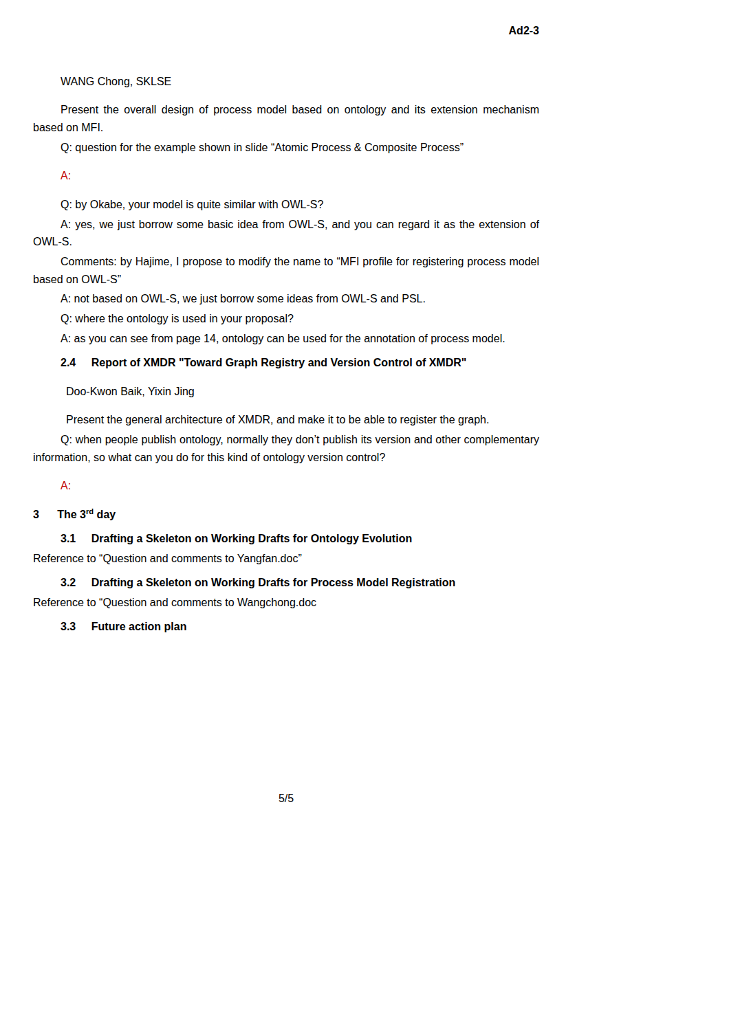Ad2-3
WANG Chong, SKLSE
Present the overall design of process model based on ontology and its extension mechanism based on MFI.
Q: question for the example shown in slide “Atomic Process & Composite Process”
A:
Q: by Okabe, your model is quite similar with OWL-S?
A: yes, we just borrow some basic idea from OWL-S, and you can regard it as the extension of OWL-S.
Comments: by Hajime, I propose to modify the name to “MFI profile for registering process model based on OWL-S”
A: not based on OWL-S, we just borrow some ideas from OWL-S and PSL.
Q: where the ontology is used in your proposal?
A: as you can see from page 14, ontology can be used for the annotation of process model.
2.4 Report of XMDR "Toward Graph Registry and Version Control of XMDR"
Doo-Kwon Baik, Yixin Jing
Present the general architecture of XMDR, and make it to be able to register the graph.
Q: when people publish ontology, normally they don’t publish its version and other complementary information, so what can you do for this kind of ontology version control?
A:
3 The 3rd day
3.1 Drafting a Skeleton on Working Drafts for Ontology Evolution
Reference to “Question and comments to Yangfan.doc”
3.2 Drafting a Skeleton on Working Drafts for Process Model Registration
Reference to “Question and comments to Wangchong.doc
3.3 Future action plan
5/5